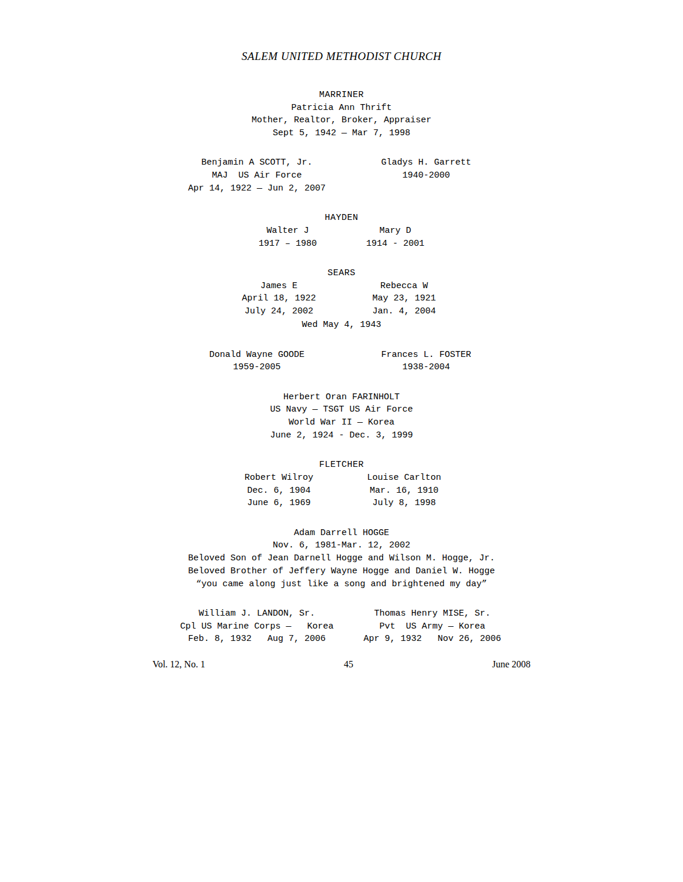SALEM UNITED METHODIST CHURCH
MARRINER
Patricia Ann Thrift
Mother, Realtor, Broker, Appraiser
Sept 5, 1942 — Mar 7, 1998
Benjamin A SCOTT, Jr.
MAJ US Air Force
Apr 14, 1922 — Jun 2, 2007
Gladys H. Garrett
1940-2000
HAYDEN
Walter J
1917 – 1980
Mary D
1914 - 2001
SEARS
James E
April 18, 1922
July 24, 2002
Rebecca W
May 23, 1921
Jan. 4, 2004
Wed May 4, 1943
Donald Wayne GOODE
1959-2005
Frances L. FOSTER
1938-2004
Herbert Oran FARINHOLT
US Navy — TSGT US Air Force
World War II — Korea
June 2, 1924 - Dec. 3, 1999
FLETCHER
Robert Wilroy
Dec. 6, 1904
June 6, 1969
Louise Carlton
Mar. 16, 1910
July 8, 1998
Adam Darrell HOGGE
Nov. 6, 1981-Mar. 12, 2002
Beloved Son of Jean Darnell Hogge and Wilson M. Hogge, Jr.
Beloved Brother of Jeffery Wayne Hogge and Daniel W. Hogge
“you came along just like a song and brightened my day”
William J. LANDON, Sr.
Cpl US Marine Corps — Korea
Feb. 8, 1932 Aug 7, 2006
Thomas Henry MISE, Sr.
Pvt US Army — Korea
Apr 9, 1932 Nov 26, 2006
Vol. 12, No. 1 45 June 2008